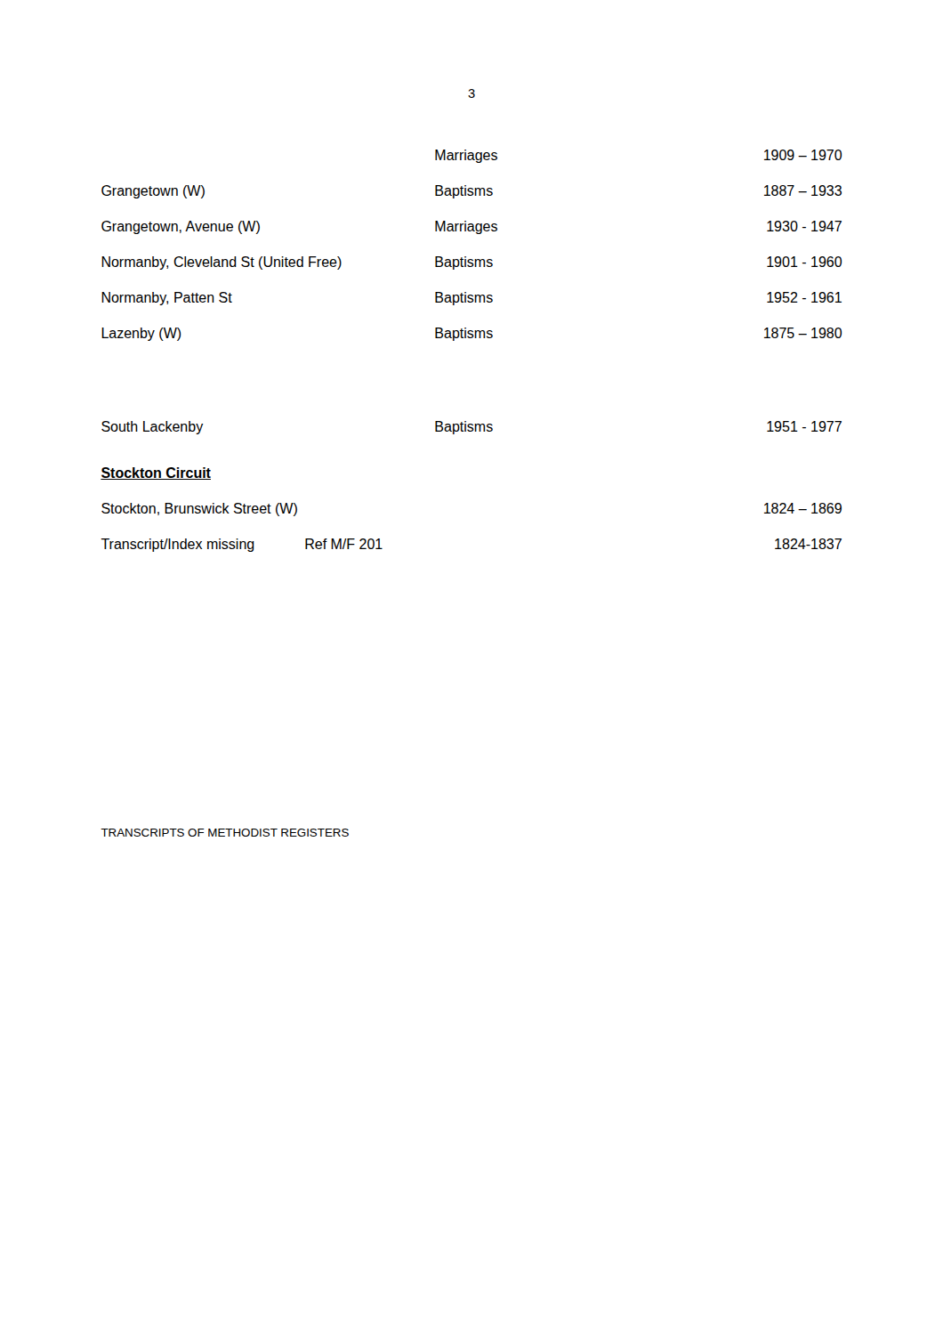3
| | Marriages | 1909 – 1970 |
| Grangetown (W) | Baptisms | 1887 – 1933 |
| Grangetown, Avenue (W) | Marriages | 1930 - 1947 |
| Normanby, Cleveland St (United Free) | Baptisms | 1901 - 1960 |
| Normanby, Patten St | Baptisms | 1952 - 1961 |
| Lazenby (W) | Baptisms | 1875 – 1980 |
| South Lackenby | Baptisms | 1951 - 1977 |
| Stockton Circuit |
| Stockton, Brunswick Street (W) | | 1824 – 1869 |
| Transcript/Index missing Ref M/F 201 | | 1824-1837 |
TRANSCRIPTS OF METHODIST REGISTERS